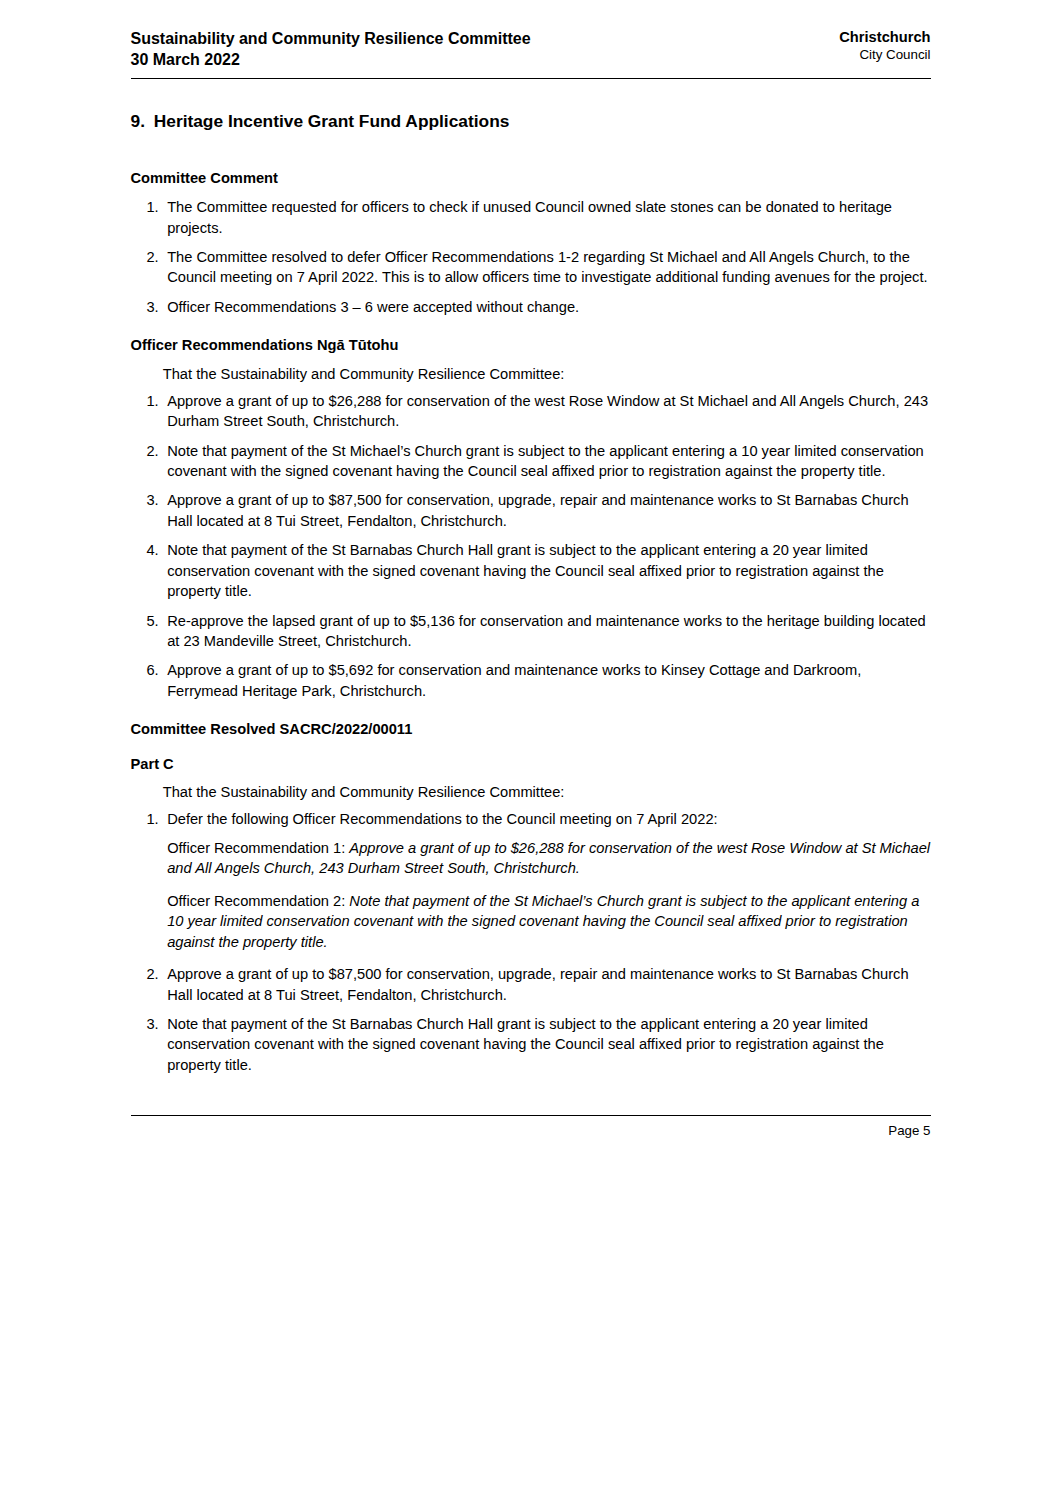Sustainability and Community Resilience Committee
30 March 2022
Christchurch
City Council
9.
Heritage Incentive Grant Fund Applications
Committee Comment
The Committee requested for officers to check if unused Council owned slate stones can be donated to heritage projects.
The Committee resolved to defer Officer Recommendations 1-2 regarding St Michael and All Angels Church, to the Council meeting on 7 April 2022. This is to allow officers time to investigate additional funding avenues for the project.
Officer Recommendations 3 – 6 were accepted without change.
Officer Recommendations Ngā Tūtohu
That the Sustainability and Community Resilience Committee:
Approve a grant of up to $26,288 for conservation of the west Rose Window at St Michael and All Angels Church, 243 Durham Street South, Christchurch.
Note that payment of the St Michael’s Church grant is subject to the applicant entering a 10 year limited conservation covenant with the signed covenant having the Council seal affixed prior to registration against the property title.
Approve a grant of up to $87,500 for conservation, upgrade, repair and maintenance works to St Barnabas Church Hall located at 8 Tui Street, Fendalton, Christchurch.
Note that payment of the St Barnabas Church Hall grant is subject to the applicant entering a 20 year limited conservation covenant with the signed covenant having the Council seal affixed prior to registration against the property title.
Re-approve the lapsed grant of up to $5,136 for conservation and maintenance works to the heritage building located at 23 Mandeville Street, Christchurch.
Approve a grant of up to $5,692 for conservation and maintenance works to Kinsey Cottage and Darkroom, Ferrymead Heritage Park, Christchurch.
Committee Resolved SACRC/2022/00011
Part C
That the Sustainability and Community Resilience Committee:
Defer the following Officer Recommendations to the Council meeting on 7 April 2022:
Officer Recommendation 1: Approve a grant of up to $26,288 for conservation of the west Rose Window at St Michael and All Angels Church, 243 Durham Street South, Christchurch.
Officer Recommendation 2: Note that payment of the St Michael’s Church grant is subject to the applicant entering a 10 year limited conservation covenant with the signed covenant having the Council seal affixed prior to registration against the property title.
Approve a grant of up to $87,500 for conservation, upgrade, repair and maintenance works to St Barnabas Church Hall located at 8 Tui Street, Fendalton, Christchurch.
Note that payment of the St Barnabas Church Hall grant is subject to the applicant entering a 20 year limited conservation covenant with the signed covenant having the Council seal affixed prior to registration against the property title.
Page 5